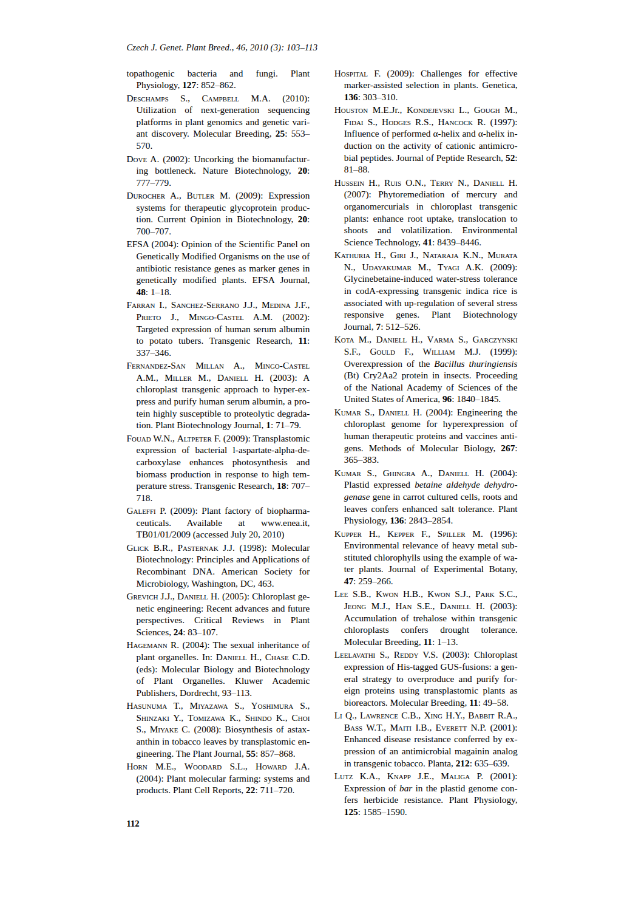Czech J. Genet. Plant Breed., 46, 2010 (3): 103–113
topathogenic bacteria and fungi. Plant Physiology, 127: 852–862.
Deschamps S., Campbell M.A. (2010): Utilization of next-generation sequencing platforms in plant genomics and genetic variant discovery. Molecular Breeding, 25: 553–570.
Dove A. (2002): Uncorking the biomanufacturing bottleneck. Nature Biotechnology, 20: 777–779.
Durocher A., Butler M. (2009): Expression systems for therapeutic glycoprotein production. Current Opinion in Biotechnology, 20: 700–707.
EFSA (2004): Opinion of the Scientific Panel on Genetically Modified Organisms on the use of antibiotic resistance genes as marker genes in genetically modified plants. EFSA Journal, 48: 1–18.
Farran I., Sanchez-Serrano J.J., Medina J.F., Prieto J., Mingo-Castel A.M. (2002): Targeted expression of human serum albumin to potato tubers. Transgenic Research, 11: 337–346.
Fernandez-San Millan A., Mingo-Castel A.M., Miller M., Daniell H. (2003): A chloroplast transgenic approach to hyper-express and purify human serum albumin, a protein highly susceptible to proteolytic degradation. Plant Biotechnology Journal, 1: 71–79.
Fouad W.N., Altpeter F. (2009): Transplastomic expression of bacterial l-aspartate-alpha-decarboxylase enhances photosynthesis and biomass production in response to high temperature stress. Transgenic Research, 18: 707–718.
Galeffi P. (2009): Plant factory of biopharmaceuticals. Available at www.enea.it, TB01/01/2009 (accessed July 20, 2010)
Glick B.R., Pasternak J.J. (1998): Molecular Biotechnology: Principles and Applications of Recombinant DNA. American Society for Microbiology, Washington, DC, 463.
Grevich J.J., Daniell H. (2005): Chloroplast genetic engineering: Recent advances and future perspectives. Critical Reviews in Plant Sciences, 24: 83–107.
Hagemann R. (2004): The sexual inheritance of plant organelles. In: Daniell H., Chase C.D. (eds): Molecular Biology and Biotechnology of Plant Organelles. Kluwer Academic Publishers, Dordrecht, 93–113.
Hasunuma T., Miyazawa S., Yoshimura S., Shinzaki Y., Tomizawa K., Shindo K., Choi S., Miyake C. (2008): Biosynthesis of astaxanthin in tobacco leaves by transplastomic engineering. The Plant Journal, 55: 857–868.
Horn M.E., Woodard S.L., Howard J.A. (2004): Plant molecular farming: systems and products. Plant Cell Reports, 22: 711–720.
Hospital F. (2009): Challenges for effective marker-assisted selection in plants. Genetica, 136: 303–310.
Houston M.E.Jr., Kondejevski L., Gough M., Fidai S., Hodges R.S., Hancock R. (1997): Influence of performed α-helix and α-helix induction on the activity of cationic antimicrobial peptides. Journal of Peptide Research, 52: 81–88.
Hussein H., Ruis O.N., Terry N., Daniell H. (2007): Phytoremediation of mercury and organomercurials in chloroplast transgenic plants: enhance root uptake, translocation to shoots and volatilization. Environmental Science Technology, 41: 8439–8446.
Kathuria H., Giri J., Nataraja K.N., Murata N., Udayakumar M., Tyagi A.K. (2009): Glycinebetaine-induced water-stress tolerance in codA-expressing transgenic indica rice is associated with up-regulation of several stress responsive genes. Plant Biotechnology Journal, 7: 512–526.
Kota M., Daniell H., Varma S., Garczynski S.F., Gould F., William M.J. (1999): Overexpression of the Bacillus thuringiensis (Bt) Cry2Aa2 protein in insects. Proceeding of the National Academy of Sciences of the United States of America, 96: 1840–1845.
Kumar S., Daniell H. (2004): Engineering the chloroplast genome for hyperexpression of human therapeutic proteins and vaccines antigens. Methods of Molecular Biology, 267: 365–383.
Kumar S., Ghingra A., Daniell H. (2004): Plastid expressed betaine aldehyde dehydrogenase gene in carrot cultured cells, roots and leaves confers enhanced salt tolerance. Plant Physiology, 136: 2843–2854.
Kupper H., Kepper F., Spiller M. (1996): Environmental relevance of heavy metal substituted chlorophylls using the example of water plants. Journal of Experimental Botany, 47: 259–266.
Lee S.B., Kwon H.B., Kwon S.J., Park S.C., Jeong M.J., Han S.E., Daniell H. (2003): Accumulation of trehalose within transgenic chloroplasts confers drought tolerance. Molecular Breeding, 11: 1–13.
Leelavathi S., Reddy V.S. (2003): Chloroplast expression of His-tagged GUS-fusions: a general strategy to overproduce and purify foreign proteins using transplastomic plants as bioreactors. Molecular Breeding, 11: 49–58.
Li Q., Lawrence C.B., Xing H.Y., Babbit R.A., Bass W.T., Maiti I.B., Everett N.P. (2001): Enhanced disease resistance conferred by expression of an antimicrobial magainin analog in transgenic tobacco. Planta, 212: 635–639.
Lutz K.A., Knapp J.E., Maliga P. (2001): Expression of bar in the plastid genome confers herbicide resistance. Plant Physiology, 125: 1585–1590.
112